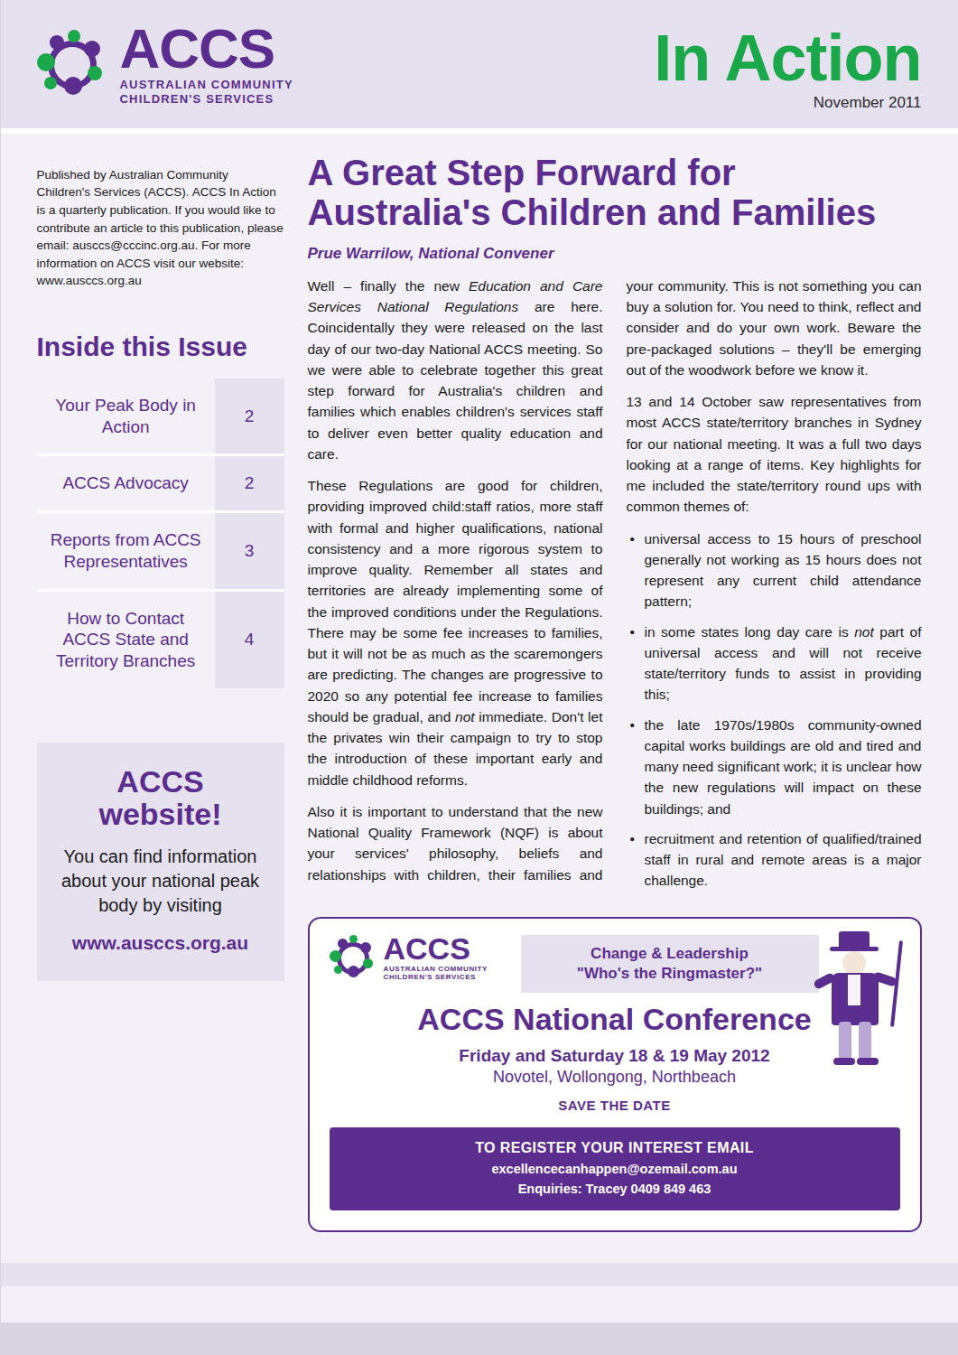ACCS
AUSTRALIAN COMMUNITY
CHILDREN'S SERVICES
In Action
November 2011
Published by Australian Community Children's Services (ACCS). ACCS In Action is a quarterly publication. If you would like to contribute an article to this publication, please email: ausccs@cccinc.org.au. For more information on ACCS visit our website: www.ausccs.org.au
Inside this Issue
| Your Peak Body in Action | 2 |
| ACCS Advocacy | 2 |
| Reports from ACCS Representatives | 3 |
| How to Contact ACCS State and Territory Branches | 4 |
ACCS
website!
You can find information about your national peak body by visiting
www.ausccs.org.au
A Great Step Forward for Australia's Children and Families
Prue Warrilow, National Convener
Well – finally the new Education and Care Services National Regulations are here. Coincidentally they were released on the last day of our two-day National ACCS meeting. So we were able to celebrate together this great step forward for Australia's children and families which enables children's services staff to deliver even better quality education and care.
These Regulations are good for children, providing improved child:staff ratios, more staff with formal and higher qualifications, national consistency and a more rigorous system to improve quality. Remember all states and territories are already implementing some of the improved conditions under the Regulations. There may be some fee increases to families, but it will not be as much as the scaremongers are predicting. The changes are progressive to 2020 so any potential fee increase to families should be gradual, and not immediate. Don't let the privates win their campaign to try to stop the introduction of these important early and middle childhood reforms.
Also it is important to understand that the new National Quality Framework (NQF) is about your services' philosophy, beliefs and relationships with children, their families and your community. This is not something you can buy a solution for. You need to think, reflect and consider and do your own work. Beware the pre-packaged solutions – they'll be emerging out of the woodwork before we know it.
13 and 14 October saw representatives from most ACCS state/territory branches in Sydney for our national meeting. It was a full two days looking at a range of items. Key highlights for me included the state/territory round ups with common themes of:
universal access to 15 hours of preschool generally not working as 15 hours does not represent any current child attendance pattern;
in some states long day care is not part of universal access and will not receive state/territory funds to assist in providing this;
the late 1970s/1980s community-owned capital works buildings are old and tired and many need significant work; it is unclear how the new regulations will impact on these buildings; and
recruitment and retention of qualified/trained staff in rural and remote areas is a major challenge.
ACCS
AUSTRALIAN COMMUNITY
CHILDREN'S SERVICES
Change & Leadership
"Who's the Ringmaster?"
ACCS National Conference
Friday and Saturday 18 & 19 May 2012
Novotel, Wollongong, Northbeach
SAVE THE DATE
TO REGISTER YOUR INTEREST EMAIL
excellencecanhappen@ozemail.com.au
Enquiries: Tracey 0409 849 463